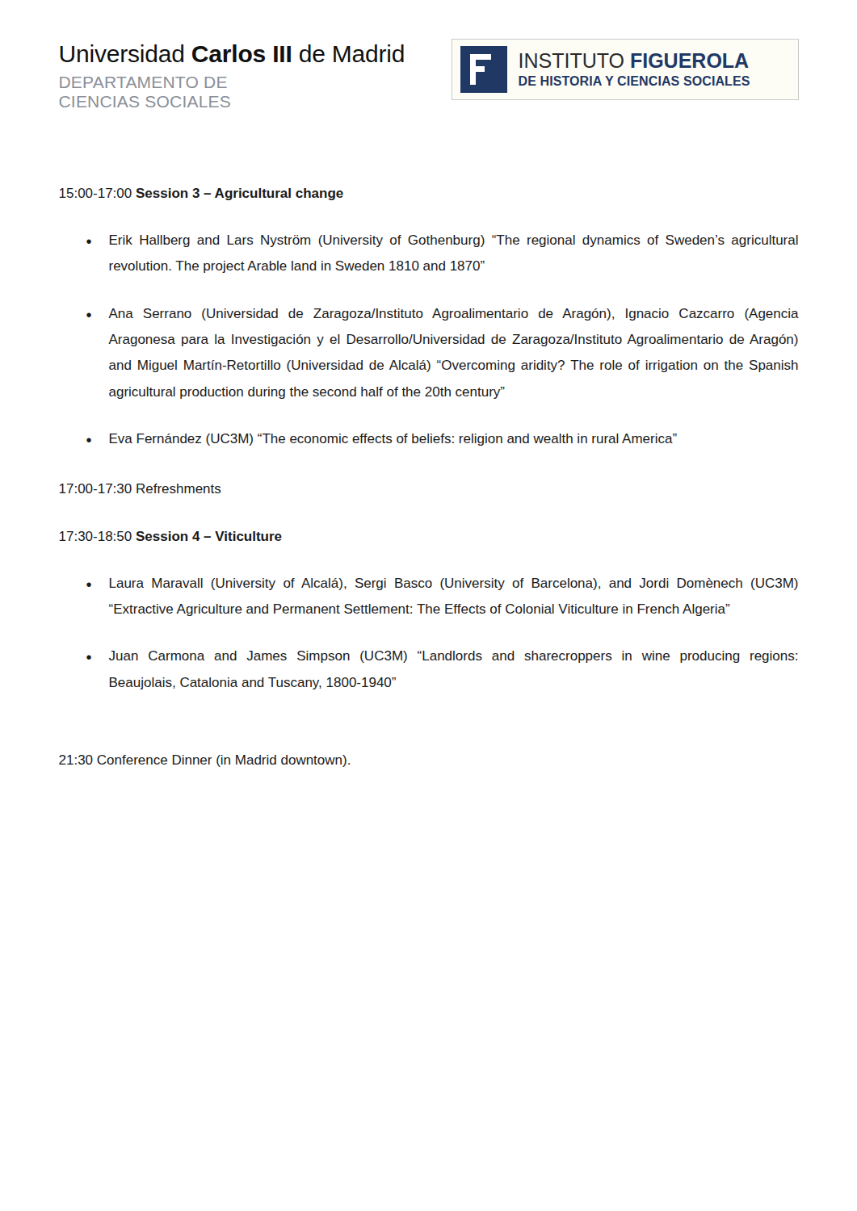Universidad Carlos III de Madrid
Departamento de
Ciencias Sociales
INSTITUTO FIGUEROLA
DE HISTORIA Y CIENCIAS SOCIALES
15:00-17:00 Session 3 – Agricultural change
Erik Hallberg and Lars Nyström (University of Gothenburg) “The regional dynamics of Sweden’s agricultural revolution. The project Arable land in Sweden 1810 and 1870”
Ana Serrano (Universidad de Zaragoza/Instituto Agroalimentario de Aragón), Ignacio Cazcarro (Agencia Aragonesa para la Investigación y el Desarrollo/Universidad de Zaragoza/Instituto Agroalimentario de Aragón) and Miguel Martín-Retortillo (Universidad de Alcalá) “Overcoming aridity? The role of irrigation on the Spanish agricultural production during the second half of the 20th century”
Eva Fernández (UC3M) “The economic effects of beliefs: religion and wealth in rural America”
17:00-17:30 Refreshments
17:30-18:50 Session 4 – Viticulture
Laura Maravall (University of Alcalá), Sergi Basco (University of Barcelona), and Jordi Domènech (UC3M) “Extractive Agriculture and Permanent Settlement: The Effects of Colonial Viticulture in French Algeria”
Juan Carmona and James Simpson (UC3M) “Landlords and sharecroppers in wine producing regions: Beaujolais, Catalonia and Tuscany, 1800-1940”
21:30 Conference Dinner (in Madrid downtown).